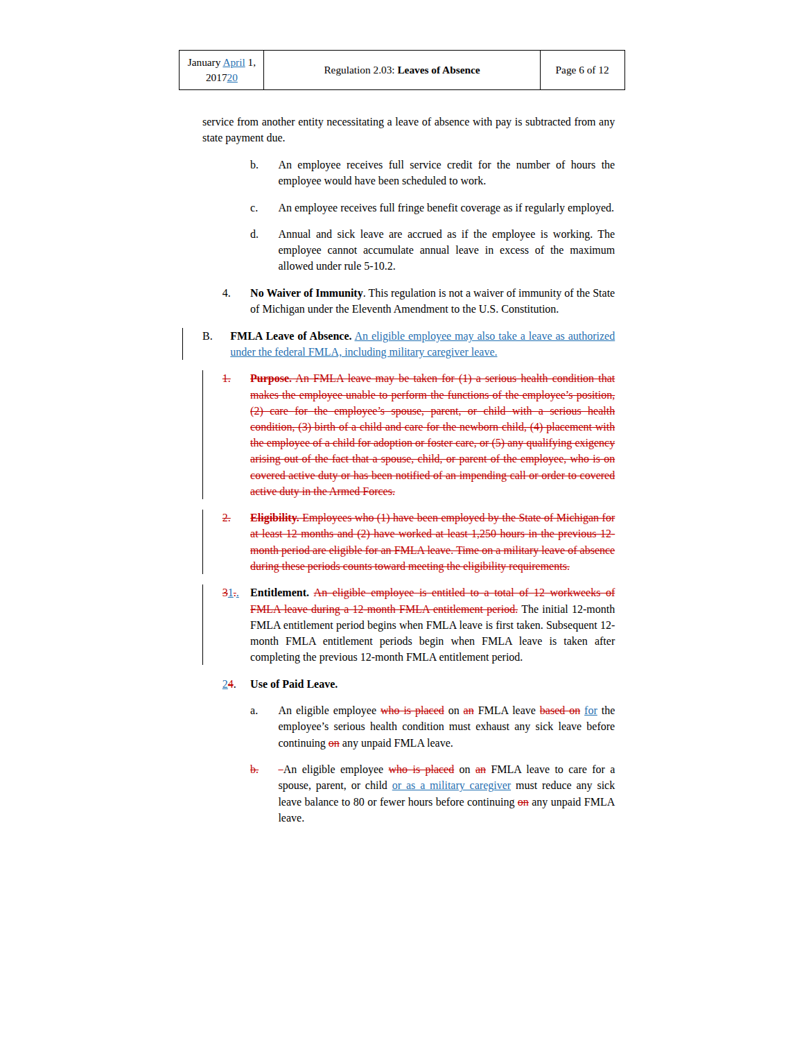| January April 1, 2017 20 | Regulation 2.03: Leaves of Absence | Page 6 of 12 |
service from another entity necessitating a leave of absence with pay is subtracted from any state payment due.
b.
An employee receives full service credit for the number of hours the employee would have been scheduled to work.
c.
An employee receives full fringe benefit coverage as if regularly employed.
d.
Annual and sick leave are accrued as if the employee is working. The employee cannot accumulate annual leave in excess of the maximum allowed under rule 5-10.2.
4.
No Waiver of Immunity. This regulation is not a waiver of immunity of the State of Michigan under the Eleventh Amendment to the U.S. Constitution.
B.
FMLA Leave of Absence. An eligible employee may also take a leave as authorized under the federal FMLA, including military caregiver leave.
1.
Purpose. An FMLA leave may be taken for (1) a serious health condition that makes the employee unable to perform the functions of the employee’s position, (2) care for the employee’s spouse, parent, or child with a serious health condition, (3) birth of a child and care for the newborn child, (4) placement with the employee of a child for adoption or foster care, or (5) any qualifying exigency arising out of the fact that a spouse, child, or parent of the employee, who is on covered active duty or has been notified of an impending call or order to covered active duty in the Armed Forces.
2.
Eligibility. Employees who (1) have been employed by the State of Michigan for at least 12 months and (2) have worked at least 1,250 hours in the previous 12-month period are eligible for an FMLA leave. Time on a military leave of absence during these periods counts toward meeting the eligibility requirements.
31..
Entitlement. An eligible employee is entitled to a total of 12 workweeks of FMLA leave during a 12-month FMLA entitlement period. The initial 12-month FMLA entitlement period begins when FMLA leave is first taken. Subsequent 12-month FMLA entitlement periods begin when FMLA leave is taken after completing the previous 12-month FMLA entitlement period.
24.
Use of Paid Leave.
a.
An eligible employee who is placed on an FMLA leave based on for the employee’s serious health condition must exhaust any sick leave before continuing on any unpaid FMLA leave.
b.
An eligible employee who is placed on an FMLA leave to care for a spouse, parent, or child or as a military caregiver must reduce any sick leave balance to 80 or fewer hours before continuing on any unpaid FMLA leave.